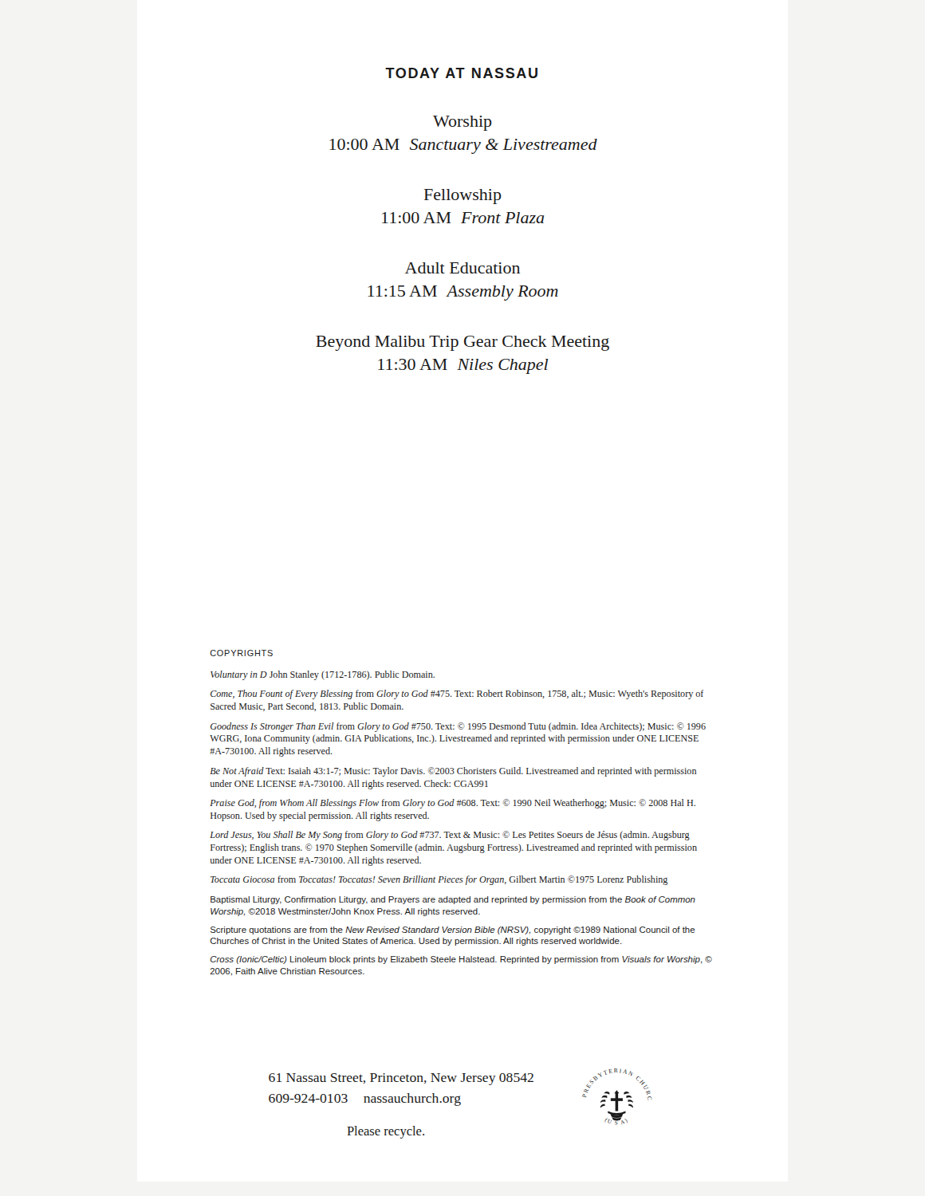TODAY AT NASSAU
Worship 10:00 AM Sanctuary & Livestreamed
Fellowship 11:00 AM Front Plaza
Adult Education 11:15 AM Assembly Room
Beyond Malibu Trip Gear Check Meeting 11:30 AM Niles Chapel
Copyrights
Voluntary in D John Stanley (1712-1786). Public Domain.
Come, Thou Fount of Every Blessing from Glory to God #475. Text: Robert Robinson, 1758, alt.; Music: Wyeth's Repository of Sacred Music, Part Second, 1813. Public Domain.
Goodness Is Stronger Than Evil from Glory to God #750. Text: © 1995 Desmond Tutu (admin. Idea Architects); Music: © 1996 WGRG, Iona Community (admin. GIA Publications, Inc.). Livestreamed and reprinted with permission under ONE LICENSE #A-730100. All rights reserved.
Be Not Afraid Text: Isaiah 43:1-7; Music: Taylor Davis. ©2003 Choristers Guild. Livestreamed and reprinted with permission under ONE LICENSE #A-730100. All rights reserved. Check: CGA991
Praise God, from Whom All Blessings Flow from Glory to God #608. Text: © 1990 Neil Weatherhogg; Music: © 2008 Hal H. Hopson. Used by special permission. All rights reserved.
Lord Jesus, You Shall Be My Song from Glory to God #737. Text & Music: © Les Petites Soeurs de Jésus (admin. Augsburg Fortress); English trans. © 1970 Stephen Somerville (admin. Augsburg Fortress). Livestreamed and reprinted with permission under ONE LICENSE #A-730100. All rights reserved.
Toccata Giocosa from Toccatas! Toccatas! Seven Brilliant Pieces for Organ, Gilbert Martin ©1975 Lorenz Publishing
Baptismal Liturgy, Confirmation Liturgy, and Prayers are adapted and reprinted by permission from the Book of Common Worship, ©2018 Westminster/John Knox Press. All rights reserved.
Scripture quotations are from the New Revised Standard Version Bible (NRSV), copyright ©1989 National Council of the Churches of Christ in the United States of America. Used by permission. All rights reserved worldwide.
Cross (Ionic/Celtic) Linoleum block prints by Elizabeth Steele Halstead. Reprinted by permission from Visuals for Worship, © 2006, Faith Alive Christian Resources.
61 Nassau Street, Princeton, New Jersey 08542 609-924-0103nassauchurch.org
Please recycle.
PRESBYTERIAN CHURCH (U S A)